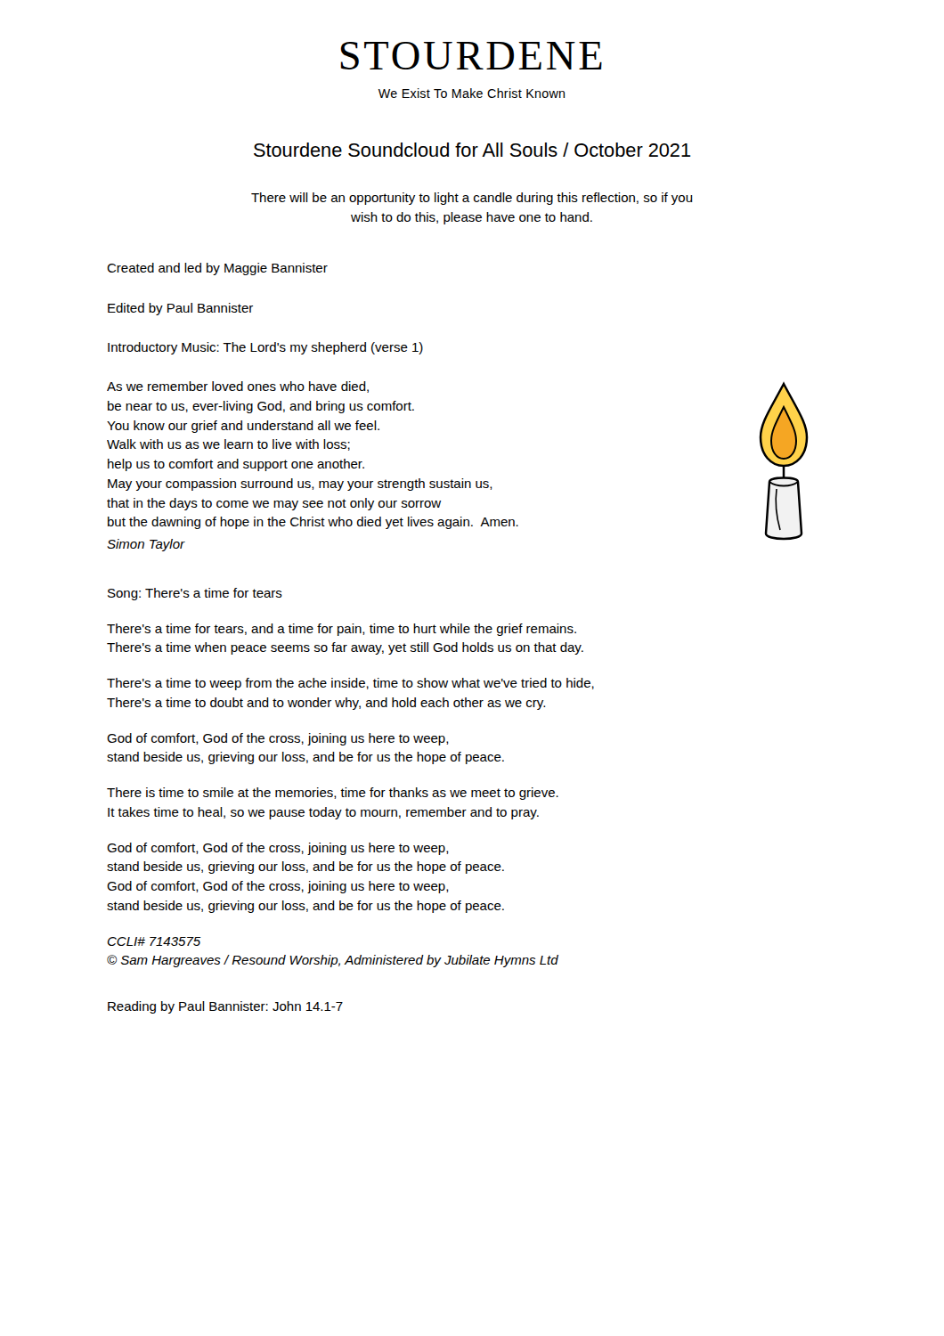STOURDENE
We Exist To Make Christ Known
Stourdene Soundcloud for All Souls / October 2021
There will be an opportunity to light a candle during this reflection, so if you wish to do this, please have one to hand.
Created and led by Maggie Bannister
Edited by Paul Bannister
Introductory Music: The Lord's my shepherd (verse 1)
As we remember loved ones who have died, be near to us, ever-living God, and bring us comfort. You know our grief and understand all we feel. Walk with us as we learn to live with loss; help us to comfort and support one another. May your compassion surround us, may your strength sustain us, that in the days to come we may see not only our sorrow but the dawning of hope in the Christ who died yet lives again. Amen.
Simon Taylor
Song: There's a time for tears
There's a time for tears, and a time for pain, time to hurt while the grief remains. There's a time when peace seems so far away, yet still God holds us on that day.
There's a time to weep from the ache inside, time to show what we've tried to hide, There's a time to doubt and to wonder why, and hold each other as we cry.
God of comfort, God of the cross, joining us here to weep, stand beside us, grieving our loss, and be for us the hope of peace.
There is time to smile at the memories, time for thanks as we meet to grieve. It takes time to heal, so we pause today to mourn, remember and to pray.
God of comfort, God of the cross, joining us here to weep, stand beside us, grieving our loss, and be for us the hope of peace. God of comfort, God of the cross, joining us here to weep, stand beside us, grieving our loss, and be for us the hope of peace.
CCLI# 7143575 © Sam Hargreaves / Resound Worship, Administered by Jubilate Hymns Ltd
Reading by Paul Bannister: John 14.1-7